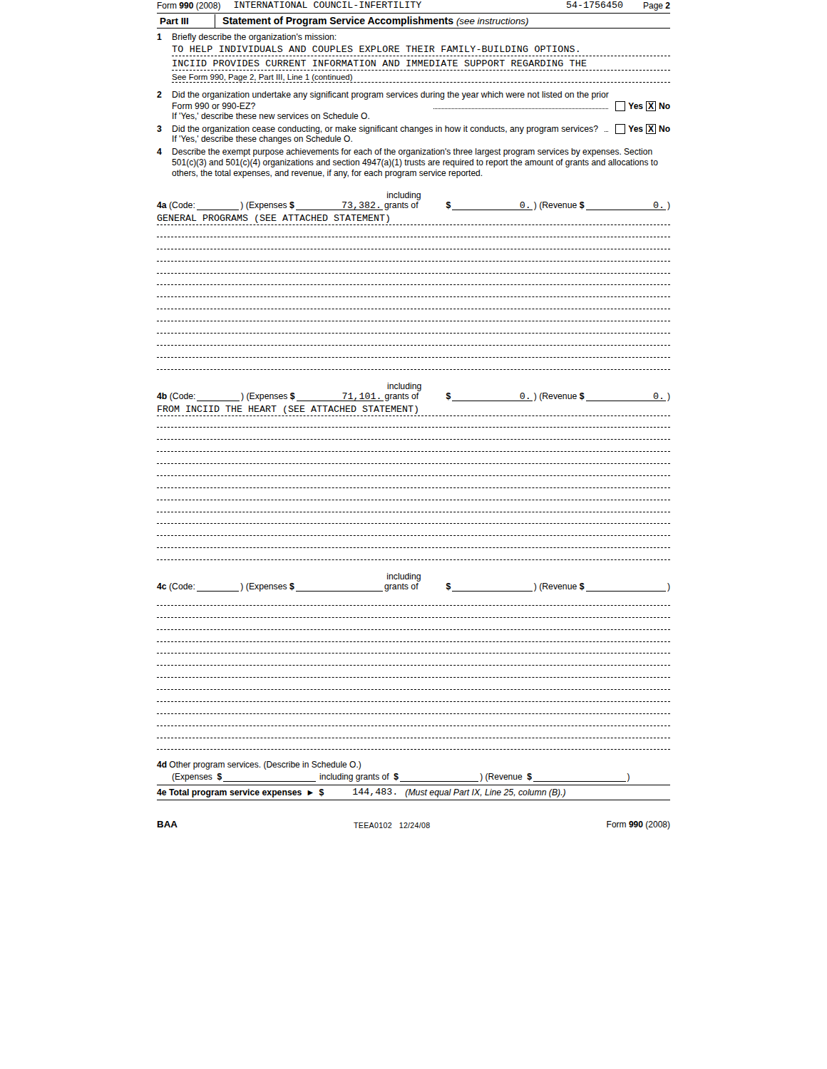Form 990 (2008)
INTERNATIONAL COUNCIL-INFERTILITY
54-1756450
Page 2
Part III
Statement of Program Service Accomplishments (see instructions)
1
Briefly describe the organization's mission:
TO HELP INDIVIDUALS AND COUPLES EXPLORE THEIR FAMILY-BUILDING OPTIONS.
INCIID PROVIDES CURRENT INFORMATION AND IMMEDIATE SUPPORT REGARDING THE
See Form 990, Page 2, Part III, Line 1 (continued)
2
Did the organization undertake any significant program services during the year which were not listed on the prior
Form 990 or 990-EZ?
Yes X No
If 'Yes,' describe these new services on Schedule O.
3
Did the organization cease conducting, or make significant changes in how it conducts, any program services?
Yes X No
If 'Yes,' describe these changes on Schedule O.
4
Describe the exempt purpose achievements for each of the organization's three largest program services by expenses. Section 501(c)(3) and 501(c)(4) organizations and section 4947(a)(1) trusts are required to report the amount of grants and allocations to others, the total expenses, and revenue, if any, for each program service reported.
4a (Code: ) (Expenses $73,382. including grants of $0.) (Revenue $0.)
GENERAL PROGRAMS (SEE ATTACHED STATEMENT)
4b (Code: ) (Expenses $71,101. including grants of $0.) (Revenue $0.)
FROM INCIID THE HEART (SEE ATTACHED STATEMENT)
4c (Code: ) (Expenses $ including grants of $ ) (Revenue $ )
4d Other program services. (Describe in Schedule O.)
(Expenses $ including grants of $ ) (Revenue $ )
4e Total program service expenses ► $ 144,483. (Must equal Part IX, Line 25, column (B).)
BAA
TEEA0102 12/24/08
Form 990 (2008)